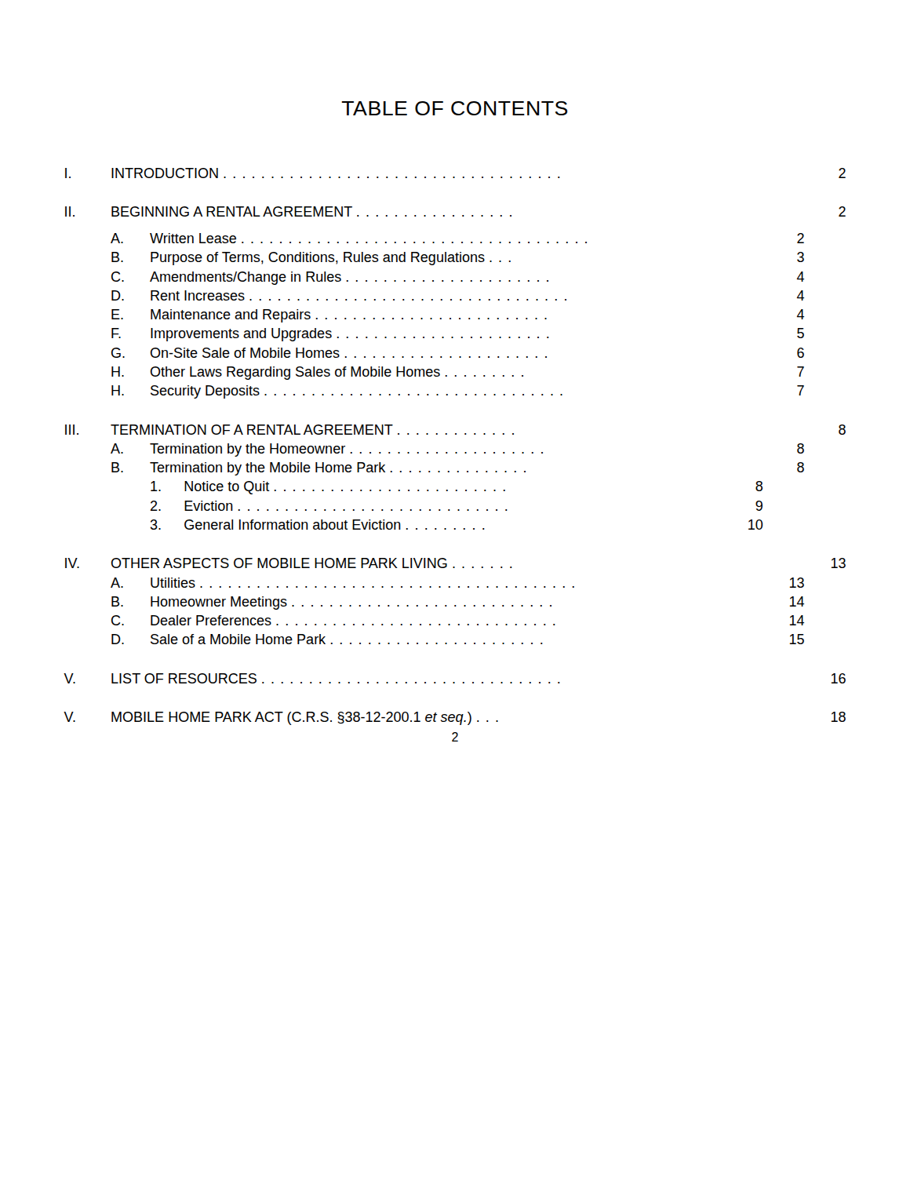TABLE OF CONTENTS
| I. | INTRODUCTION . . . . . . . . . . . . . . . . . . . . . . . . . . . . . . . . . . . . | 2 |
| II. | BEGINNING A RENTAL AGREEMENT . . . . . . . . . . . . . . . . . | 2 |
| | / A. / Written Lease . . . . . . . . . . . . . . . . . . . . . . . . . . . . . . . . . . . . . / 2 / / B. / Purpose of Terms, Conditions, Rules and Regulations . . . / 3 / / C. / Amendments/Change in Rules . . . . . . . . . . . . . . . . . . . . . . / 4 / / D. / Rent Increases . . . . . . . . . . . . . . . . . . . . . . . . . . . . . . . . . . / 4 / / E. / Maintenance and Repairs . . . . . . . . . . . . . . . . . . . . . . . . . / 4 / / F. / Improvements and Upgrades . . . . . . . . . . . . . . . . . . . . . . . / 5 / / G. / On-Site Sale of Mobile Homes . . . . . . . . . . . . . . . . . . . . . . / 6 / / H. / Other Laws Regarding Sales of Mobile Homes . . . . . . . . . / 7 / / H. / Security Deposits . . . . . . . . . . . . . . . . . . . . . . . . . . . . . . . . / 7 / | |
| III. | TERMINATION OF A RENTAL AGREEMENT . . . . . . . . . . . . . | 8 |
| | / A. / Termination by the Homeowner . . . . . . . . . . . . . . . . . . . . . / 8 / / B. / Termination by the Mobile Home Park . . . . . . . . . . . . . . . / 8 / / / / 1. / Notice to Quit . . . . . . . . . . . . . . . . . . . . . . . . . / 8 / / 2. / Eviction . . . . . . . . . . . . . . . . . . . . . . . . . . . . . / 9 / / 3. / General Information about Eviction . . . . . . . . . / 10 / / / | |
| IV. | OTHER ASPECTS OF MOBILE HOME PARK LIVING . . . . . . . | 13 |
| | / A. / Utilities . . . . . . . . . . . . . . . . . . . . . . . . . . . . . . . . . . . . . . . . / 13 / / B. / Homeowner Meetings . . . . . . . . . . . . . . . . . . . . . . . . . . . . / 14 / / C. / Dealer Preferences . . . . . . . . . . . . . . . . . . . . . . . . . . . . . . / 14 / / D. / Sale of a Mobile Home Park . . . . . . . . . . . . . . . . . . . . . . . / 15 / | |
| V. | LIST OF RESOURCES . . . . . . . . . . . . . . . . . . . . . . . . . . . . . . . . | 16 |
| V. | MOBILE HOME PARK ACT (C.R.S. §38-12-200.1 et seq. ) . . . | 18 |
2